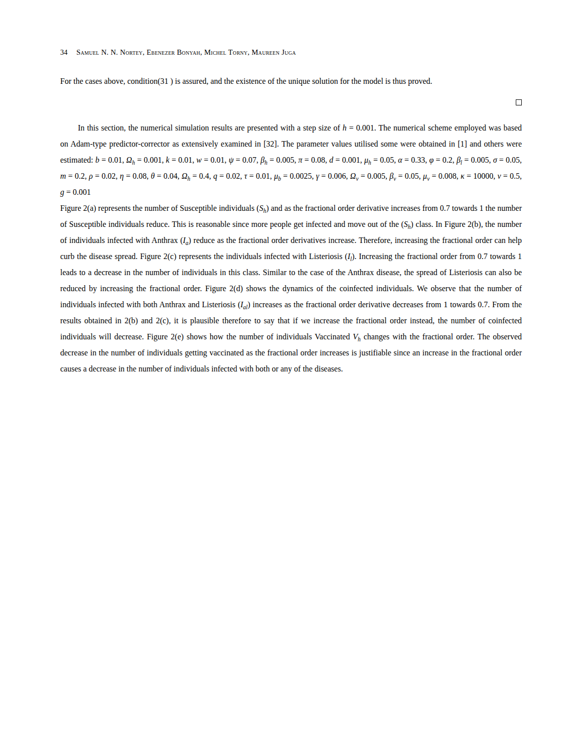34 Samuel N. N. Nortey, Ebenezer Bonyah, Michel Torny, Maureen Juga
For the cases above, condition(31 ) is assured, and the existence of the unique solution for the model is thus proved.
In this section, the numerical simulation results are presented with a step size of h = 0.001. The numerical scheme employed was based on Adam-type predictor-corrector as extensively examined in [32]. The parameter values utilised some were obtained in [1] and others were estimated: b = 0.01, Ωh = 0.001, k = 0.01, w = 0.01, ψ = 0.07, βh = 0.005, π = 0.08, d = 0.001, μh = 0.05, α = 0.33, φ = 0.2, βl = 0.005, σ = 0.05, m = 0.2, ρ = 0.02, η = 0.08, θ = 0.04, Ωh = 0.4, q = 0.02, τ = 0.01, μb = 0.0025, γ = 0.006, Ωv = 0.005, βv = 0.05, μv = 0.008, κ = 10000, v = 0.5, g = 0.001
Figure 2(a) represents the number of Susceptible individuals (Sh) and as the fractional order derivative increases from 0.7 towards 1 the number of Susceptible individuals reduce. This is reasonable since more people get infected and move out of the (Sh) class. In Figure 2(b), the number of individuals infected with Anthrax (Ia) reduce as the fractional order derivatives increase. Therefore, increasing the fractional order can help curb the disease spread. Figure 2(c) represents the individuals infected with Listeriosis (Il). Increasing the fractional order from 0.7 towards 1 leads to a decrease in the number of individuals in this class. Similar to the case of the Anthrax disease, the spread of Listeriosis can also be reduced by increasing the fractional order. Figure 2(d) shows the dynamics of the coinfected individuals. We observe that the number of individuals infected with both Anthrax and Listeriosis (Ial) increases as the fractional order derivative decreases from 1 towards 0.7. From the results obtained in 2(b) and 2(c), it is plausible therefore to say that if we increase the fractional order instead, the number of coinfected individuals will decrease. Figure 2(e) shows how the number of individuals Vaccinated Vh changes with the fractional order. The observed decrease in the number of individuals getting vaccinated as the fractional order increases is justifiable since an increase in the fractional order causes a decrease in the number of individuals infected with both or any of the diseases.